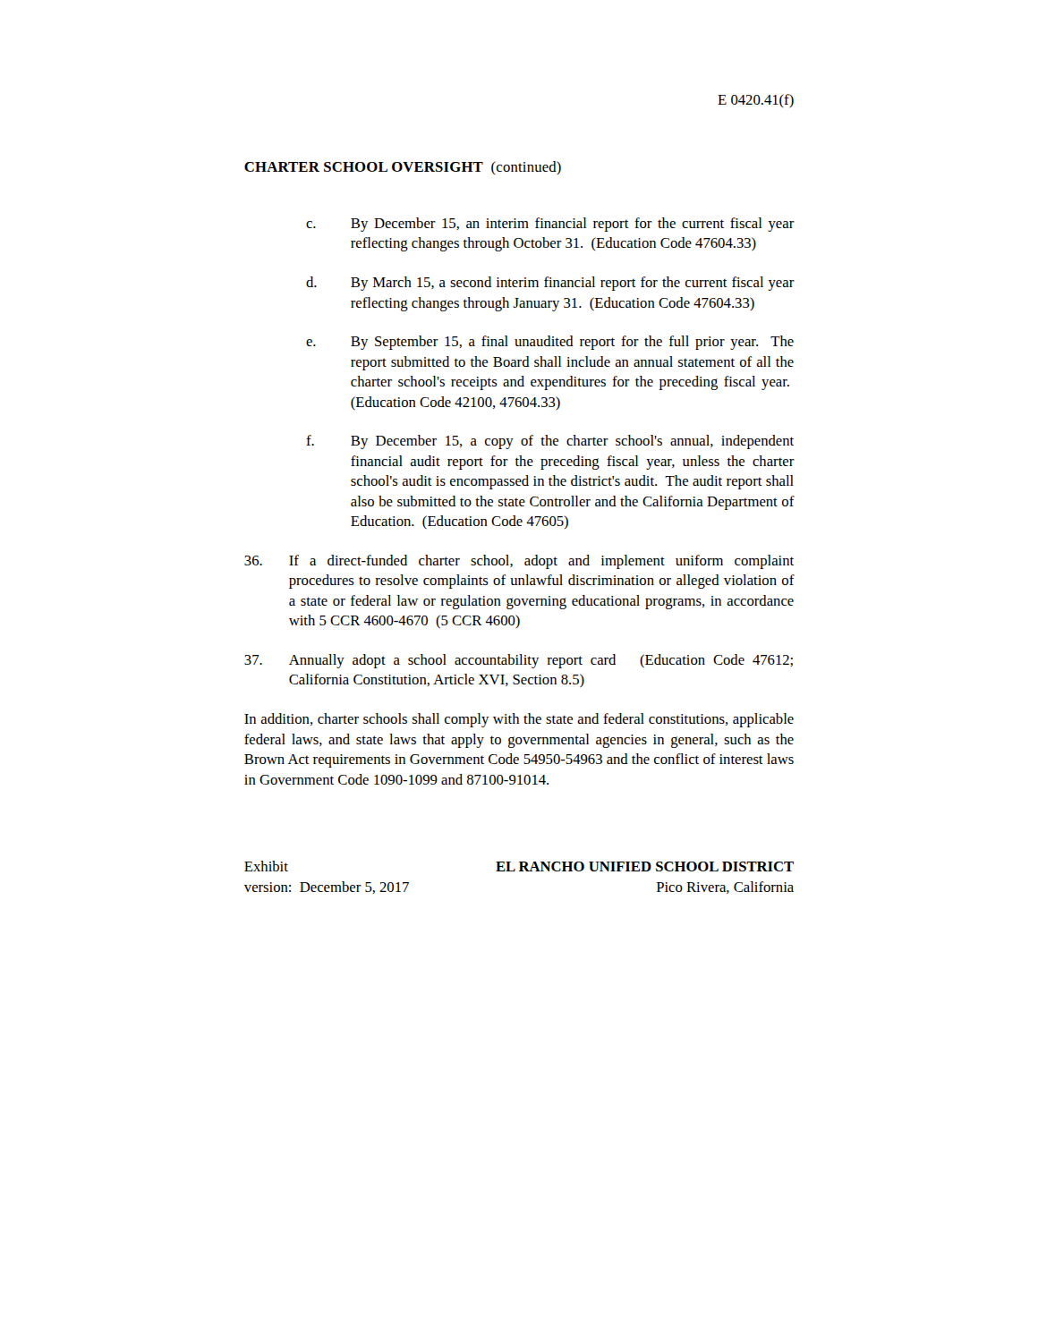E 0420.41(f)
CHARTER SCHOOL OVERSIGHT (continued)
c.
By December 15, an interim financial report for the current fiscal year reflecting changes through October 31. (Education Code 47604.33)
d.
By March 15, a second interim financial report for the current fiscal year reflecting changes through January 31. (Education Code 47604.33)
e.
By September 15, a final unaudited report for the full prior year. The report submitted to the Board shall include an annual statement of all the charter school's receipts and expenditures for the preceding fiscal year. (Education Code 42100, 47604.33)
f.
By December 15, a copy of the charter school's annual, independent financial audit report for the preceding fiscal year, unless the charter school's audit is encompassed in the district's audit. The audit report shall also be submitted to the state Controller and the California Department of Education. (Education Code 47605)
36.
If a direct-funded charter school, adopt and implement uniform complaint procedures to resolve complaints of unlawful discrimination or alleged violation of a state or federal law or regulation governing educational programs, in accordance with 5 CCR 4600-4670 (5 CCR 4600)
37.
Annually adopt a school accountability report card (Education Code 47612; California Constitution, Article XVI, Section 8.5)
In addition, charter schools shall comply with the state and federal constitutions, applicable federal laws, and state laws that apply to governmental agencies in general, such as the Brown Act requirements in Government Code 54950-54963 and the conflict of interest laws in Government Code 1090-1099 and 87100-91014.
Exhibit
EL RANCHO UNIFIED SCHOOL DISTRICT
version: December 5, 2017
Pico Rivera, California